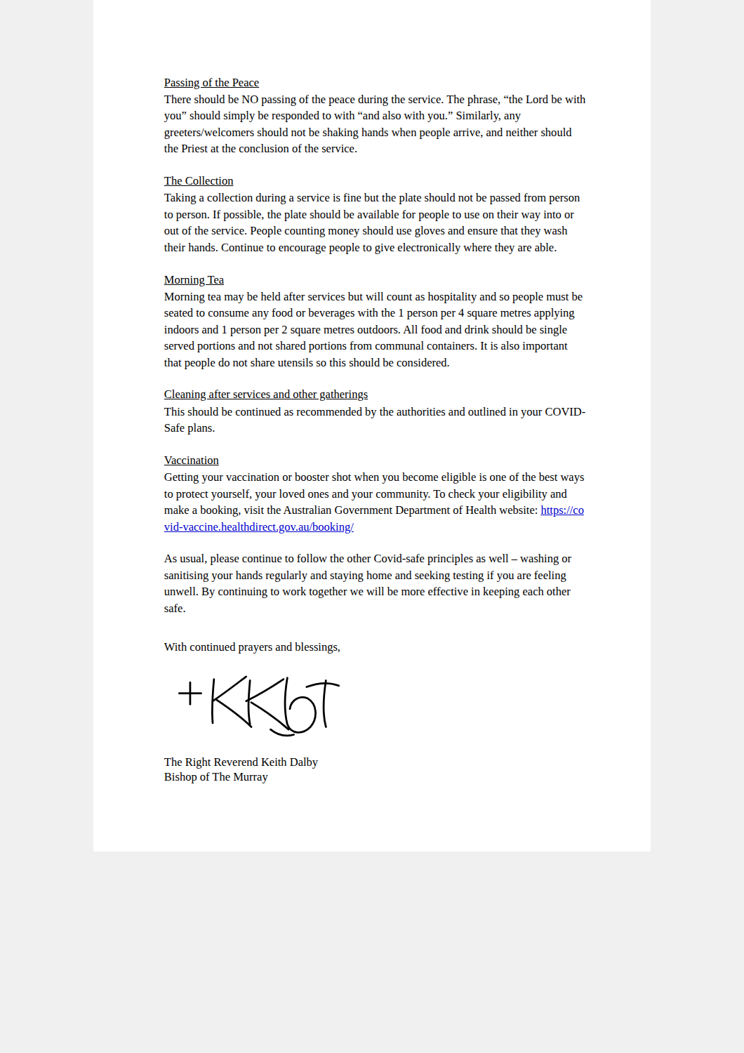Passing of the Peace
There should be NO passing of the peace during the service. The phrase, “the Lord be with you” should simply be responded to with “and also with you.” Similarly, any greeters/welcomers should not be shaking hands when people arrive, and neither should the Priest at the conclusion of the service.
The Collection
Taking a collection during a service is fine but the plate should not be passed from person to person. If possible, the plate should be available for people to use on their way into or out of the service. People counting money should use gloves and ensure that they wash their hands. Continue to encourage people to give electronically where they are able.
Morning Tea
Morning tea may be held after services but will count as hospitality and so people must be seated to consume any food or beverages with the 1 person per 4 square metres applying indoors and 1 person per 2 square metres outdoors. All food and drink should be single served portions and not shared portions from communal containers. It is also important that people do not share utensils so this should be considered.
Cleaning after services and other gatherings
This should be continued as recommended by the authorities and outlined in your COVID-Safe plans.
Vaccination
Getting your vaccination or booster shot when you become eligible is one of the best ways to protect yourself, your loved ones and your community. To check your eligibility and make a booking, visit the Australian Government Department of Health website: https://covid-vaccine.healthdirect.gov.au/booking/
As usual, please continue to follow the other Covid-safe principles as well – washing or sanitising your hands regularly and staying home and seeking testing if you are feeling unwell. By continuing to work together we will be more effective in keeping each other safe.
With continued prayers and blessings,
The Right Reverend Keith Dalby
Bishop of The Murray